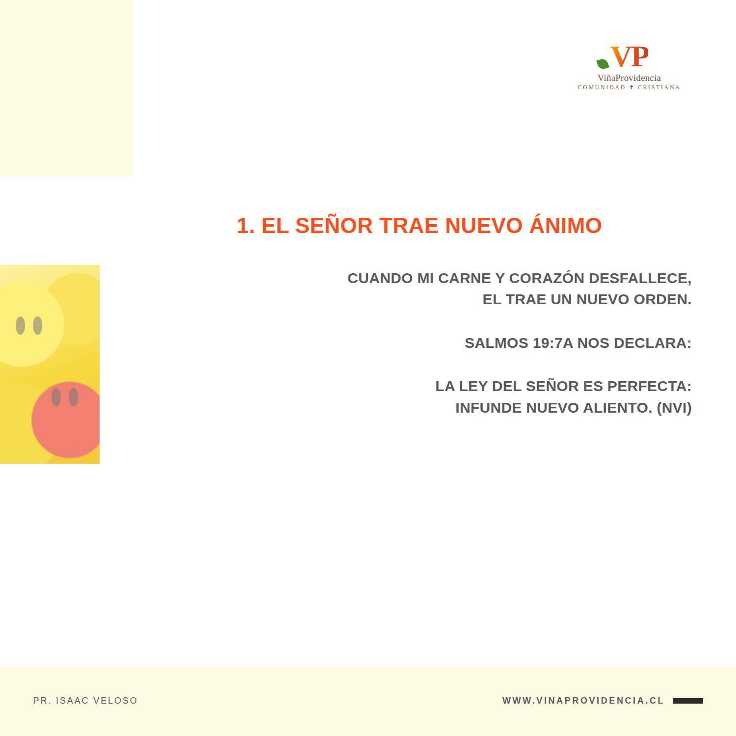VP
Viña Providencia
COMUNIDAD ✝ CRISTIANA
1. El Señor trae nuevo ánimo
Cuando mi carne y corazón desfallece,
el trae un nuevo orden.
Salmos 19:7a nos declara:
La ley del Señor es perfecta:
infunde nuevo aliento. (NVI)
Pr. Isaac Veloso www.vinaprovidencia.cl